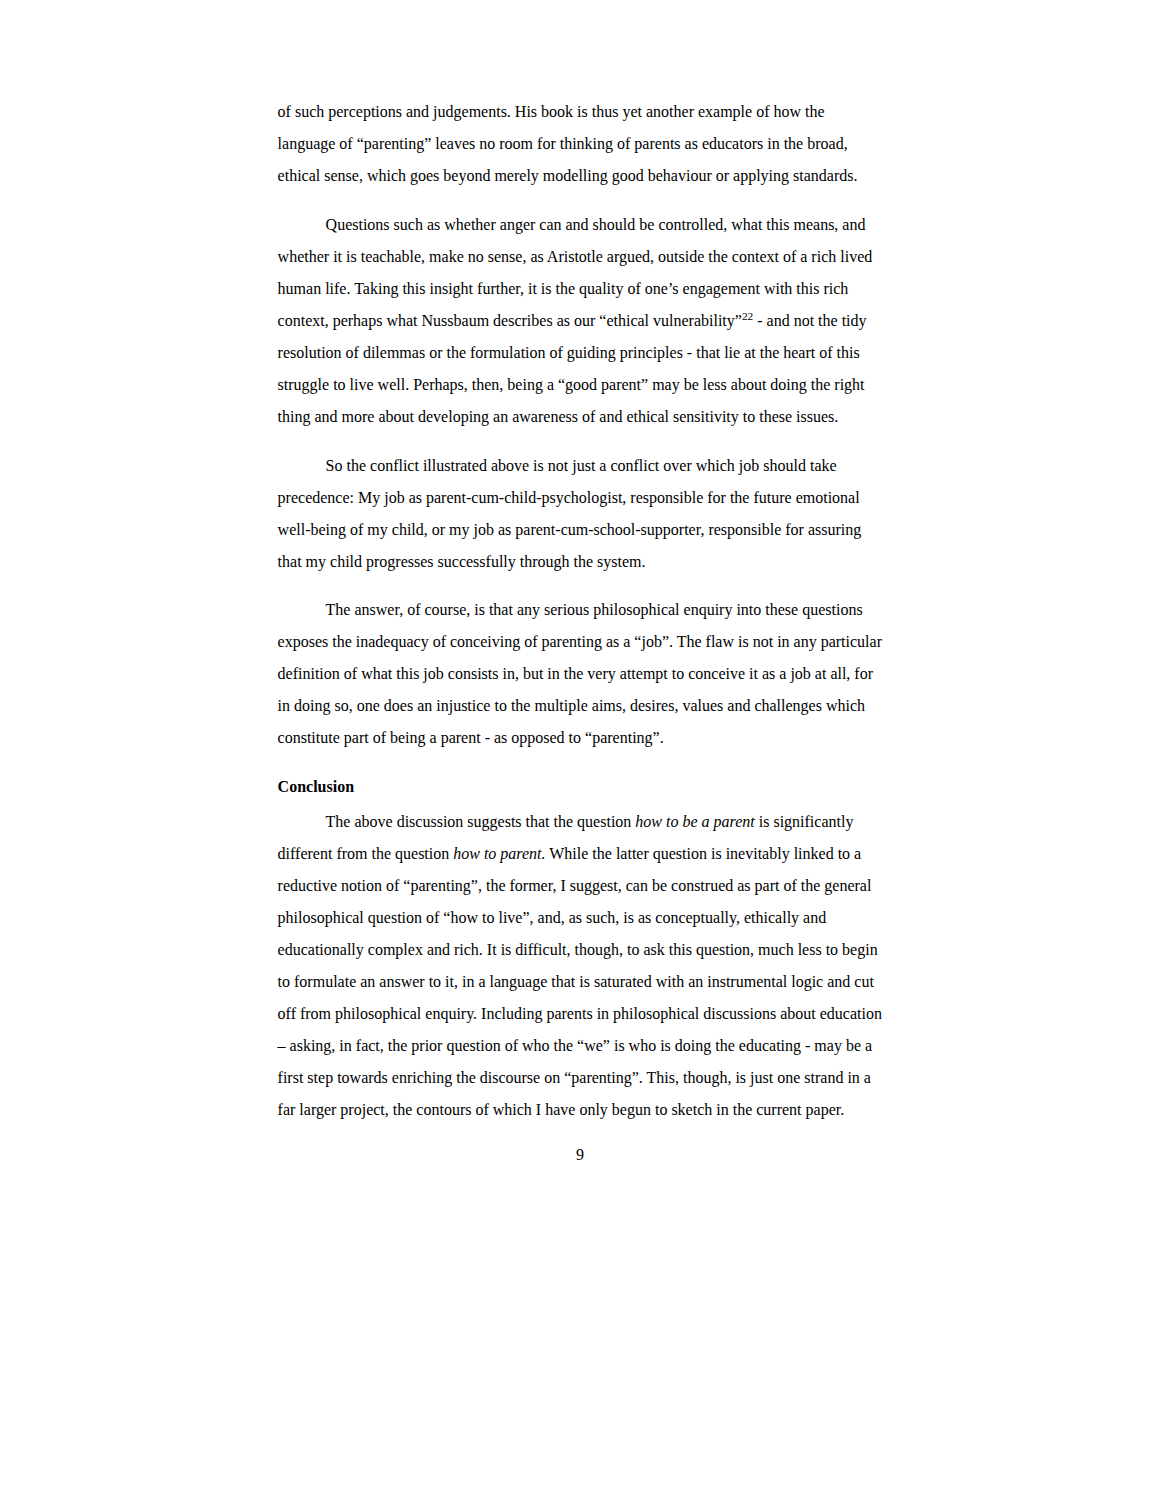of such perceptions and judgements. His book is thus yet another example of how the language of “parenting” leaves no room for thinking of parents as educators in the broad, ethical sense, which goes beyond merely modelling good behaviour or applying standards.
Questions such as whether anger can and should be controlled, what this means, and whether it is teachable, make no sense, as Aristotle argued, outside the context of a rich lived human life. Taking this insight further, it is the quality of one’s engagement with this rich context, perhaps what Nussbaum describes as our “ethical vulnerability”22 - and not the tidy resolution of dilemmas or the formulation of guiding principles - that lie at the heart of this struggle to live well. Perhaps, then, being a “good parent” may be less about doing the right thing and more about developing an awareness of and ethical sensitivity to these issues.
So the conflict illustrated above is not just a conflict over which job should take precedence: My job as parent-cum-child-psychologist, responsible for the future emotional well-being of my child, or my job as parent-cum-school-supporter, responsible for assuring that my child progresses successfully through the system.
The answer, of course, is that any serious philosophical enquiry into these questions exposes the inadequacy of conceiving of parenting as a “job”. The flaw is not in any particular definition of what this job consists in, but in the very attempt to conceive it as a job at all, for in doing so, one does an injustice to the multiple aims, desires, values and challenges which constitute part of being a parent - as opposed to “parenting”.
Conclusion
The above discussion suggests that the question how to be a parent is significantly different from the question how to parent. While the latter question is inevitably linked to a reductive notion of “parenting”, the former, I suggest, can be construed as part of the general philosophical question of “how to live”, and, as such, is as conceptually, ethically and educationally complex and rich. It is difficult, though, to ask this question, much less to begin to formulate an answer to it, in a language that is saturated with an instrumental logic and cut off from philosophical enquiry. Including parents in philosophical discussions about education – asking, in fact, the prior question of who the “we” is who is doing the educating - may be a first step towards enriching the discourse on “parenting”. This, though, is just one strand in a far larger project, the contours of which I have only begun to sketch in the current paper.
9